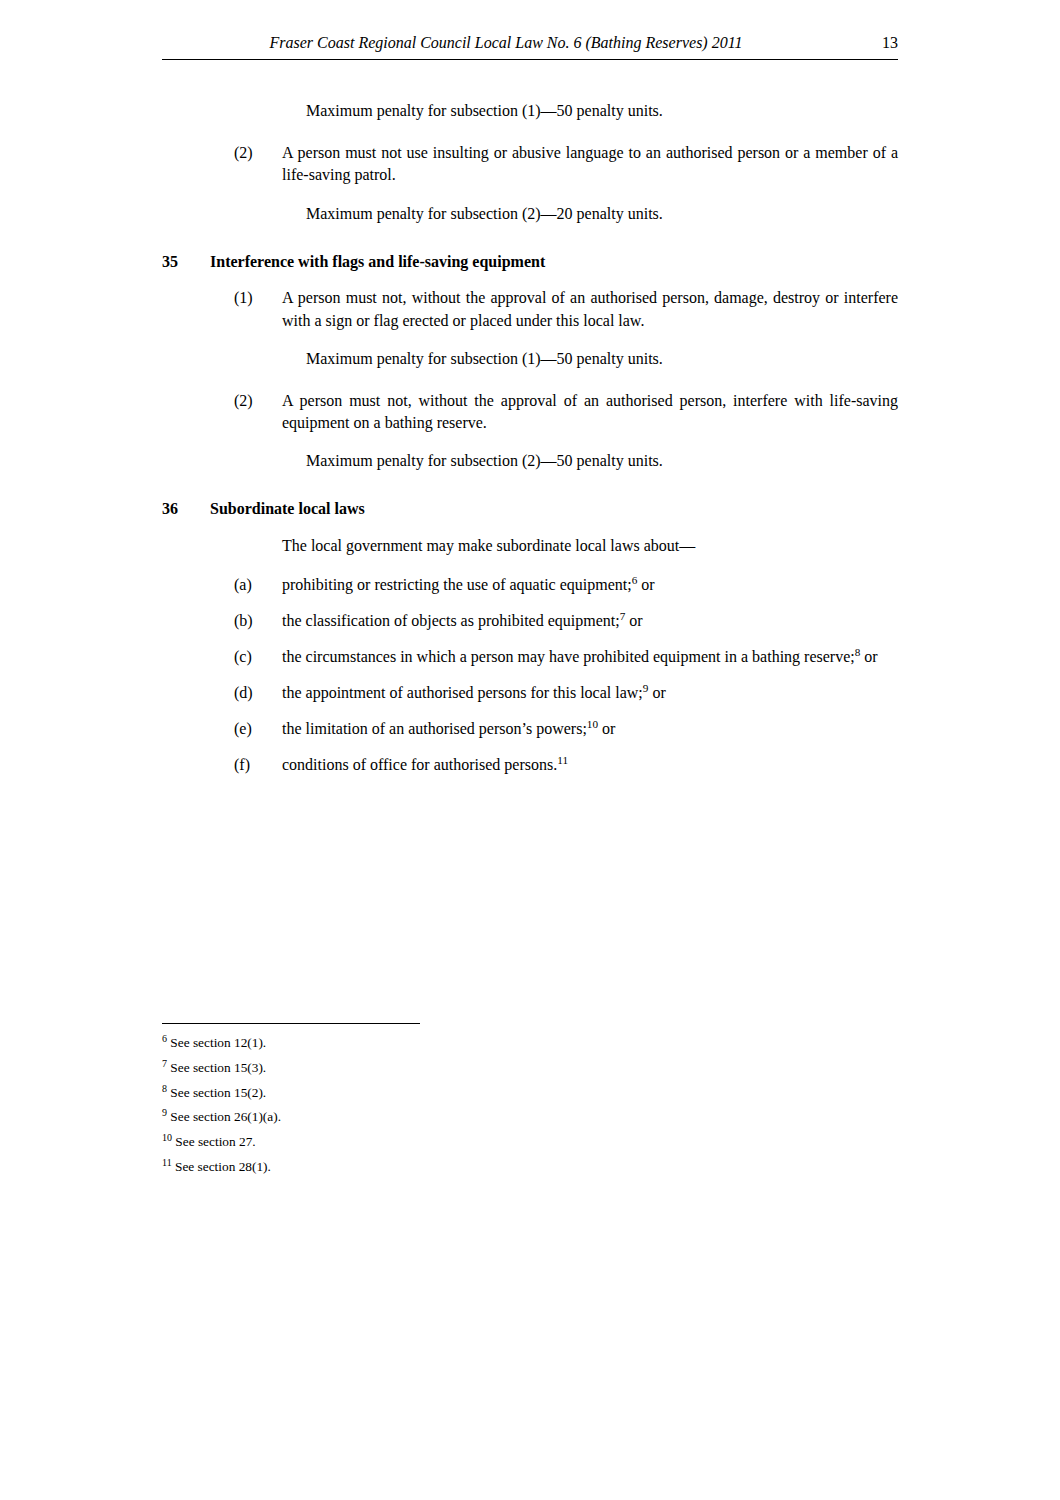Fraser Coast Regional Council Local Law No. 6 (Bathing Reserves) 2011 13
Maximum penalty for subsection (1)—50 penalty units.
(2) A person must not use insulting or abusive language to an authorised person or a member of a life-saving patrol.
Maximum penalty for subsection (2)—20 penalty units.
35 Interference with flags and life-saving equipment
(1) A person must not, without the approval of an authorised person, damage, destroy or interfere with a sign or flag erected or placed under this local law.
Maximum penalty for subsection (1)—50 penalty units.
(2) A person must not, without the approval of an authorised person, interfere with life-saving equipment on a bathing reserve.
Maximum penalty for subsection (2)—50 penalty units.
36 Subordinate local laws
The local government may make subordinate local laws about—
(a) prohibiting or restricting the use of aquatic equipment;6 or
(b) the classification of objects as prohibited equipment;7 or
(c) the circumstances in which a person may have prohibited equipment in a bathing reserve;8 or
(d) the appointment of authorised persons for this local law;9 or
(e) the limitation of an authorised person’s powers;10 or
(f) conditions of office for authorised persons.11
6 See section 12(1).
7 See section 15(3).
8 See section 15(2).
9 See section 26(1)(a).
10 See section 27.
11 See section 28(1).